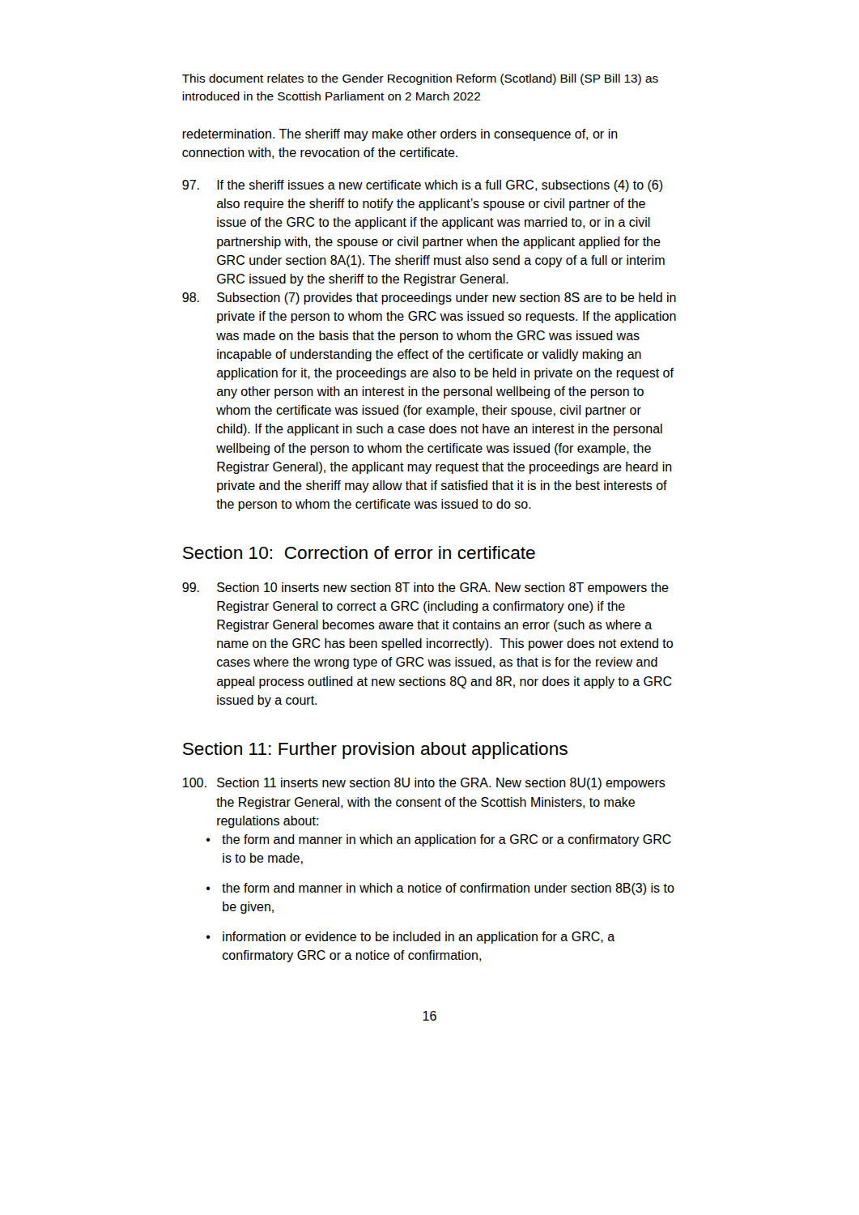This document relates to the Gender Recognition Reform (Scotland) Bill (SP Bill 13) as introduced in the Scottish Parliament on 2 March 2022
redetermination. The sheriff may make other orders in consequence of, or in connection with, the revocation of the certificate.
97. If the sheriff issues a new certificate which is a full GRC, subsections (4) to (6) also require the sheriff to notify the applicant’s spouse or civil partner of the issue of the GRC to the applicant if the applicant was married to, or in a civil partnership with, the spouse or civil partner when the applicant applied for the GRC under section 8A(1). The sheriff must also send a copy of a full or interim GRC issued by the sheriff to the Registrar General.
98. Subsection (7) provides that proceedings under new section 8S are to be held in private if the person to whom the GRC was issued so requests. If the application was made on the basis that the person to whom the GRC was issued was incapable of understanding the effect of the certificate or validly making an application for it, the proceedings are also to be held in private on the request of any other person with an interest in the personal wellbeing of the person to whom the certificate was issued (for example, their spouse, civil partner or child). If the applicant in such a case does not have an interest in the personal wellbeing of the person to whom the certificate was issued (for example, the Registrar General), the applicant may request that the proceedings are heard in private and the sheriff may allow that if satisfied that it is in the best interests of the person to whom the certificate was issued to do so.
Section 10: Correction of error in certificate
99. Section 10 inserts new section 8T into the GRA. New section 8T empowers the Registrar General to correct a GRC (including a confirmatory one) if the Registrar General becomes aware that it contains an error (such as where a name on the GRC has been spelled incorrectly). This power does not extend to cases where the wrong type of GRC was issued, as that is for the review and appeal process outlined at new sections 8Q and 8R, nor does it apply to a GRC issued by a court.
Section 11: Further provision about applications
100. Section 11 inserts new section 8U into the GRA. New section 8U(1) empowers the Registrar General, with the consent of the Scottish Ministers, to make regulations about:
the form and manner in which an application for a GRC or a confirmatory GRC is to be made,
the form and manner in which a notice of confirmation under section 8B(3) is to be given,
information or evidence to be included in an application for a GRC, a confirmatory GRC or a notice of confirmation,
16